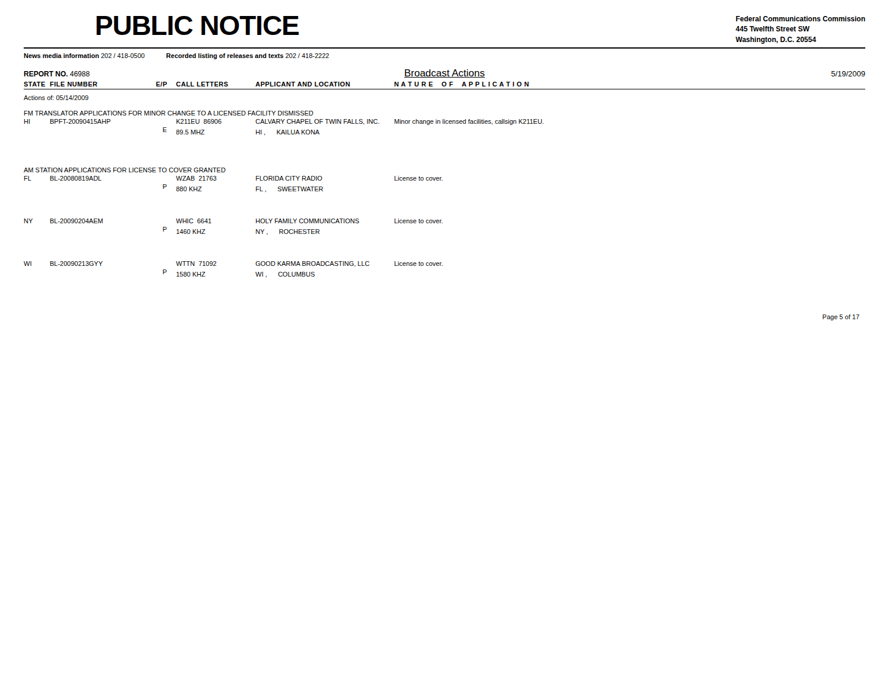PUBLIC NOTICE
Federal Communications Commission
445 Twelfth Street SW
Washington, D.C. 20554
News media information 202 / 418-0500 Recorded listing of releases and texts 202 / 418-2222
REPORT NO. 46988
Broadcast Actions
5/19/2009
| STATE | FILE NUMBER | E/P | CALL LETTERS | APPLICANT AND LOCATION | N A T U R E O F A P P L I C A T I O N |
| --- | --- | --- | --- | --- | --- |
| Actions of: 05/14/2009 |
| FM TRANSLATOR APPLICATIONS FOR MINOR CHANGE TO A LICENSED FACILITY DISMISSED |
| HI | BPFT-20090415AHP | E | K211EU 86906 89.5 MHZ | CALVARY CHAPEL OF TWIN FALLS, INC. HI , KAILUA KONA | Minor change in licensed facilities, callsign K211EU. |
| AM STATION APPLICATIONS FOR LICENSE TO COVER GRANTED |
| FL | BL-20080819ADL | P | WZAB 21763 880 KHZ | FLORIDA CITY RADIO FL , SWEETWATER | License to cover. |
| NY | BL-20090204AEM | P | WHIC 6641 1460 KHZ | HOLY FAMILY COMMUNICATIONS NY , ROCHESTER | License to cover. |
| WI | BL-20090213GYY | P | WTTN 71092 1580 KHZ | GOOD KARMA BROADCASTING, LLC WI , COLUMBUS | License to cover. |
Page 5 of 17